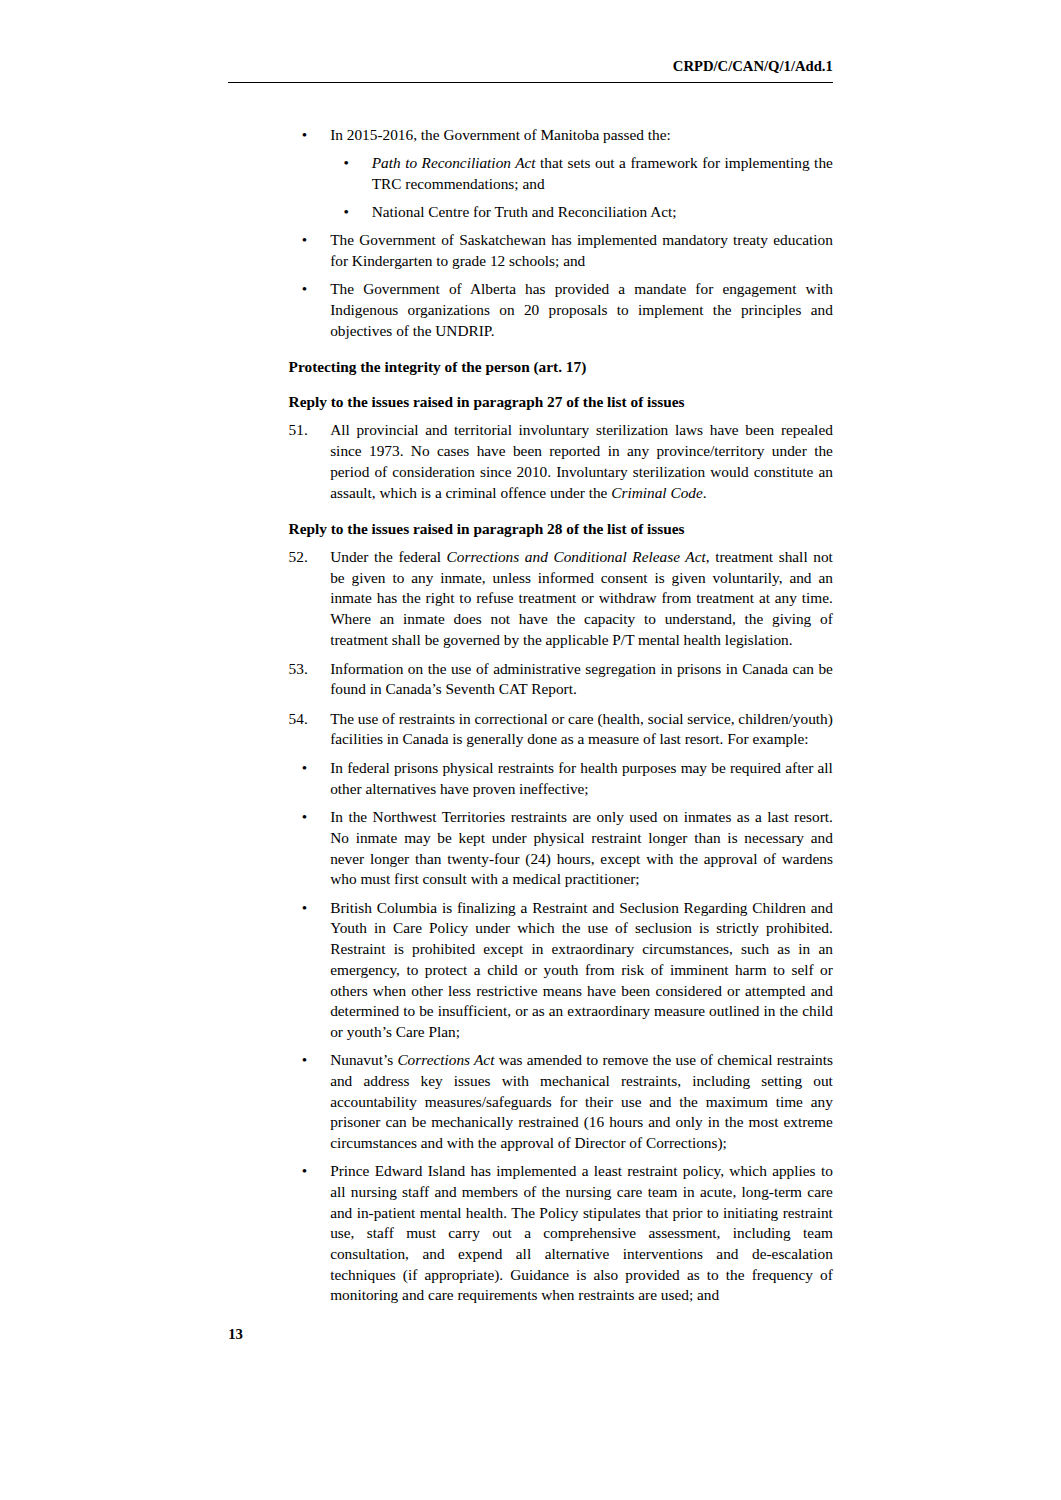CRPD/C/CAN/Q/1/Add.1
In 2015-2016, the Government of Manitoba passed the:
Path to Reconciliation Act that sets out a framework for implementing the TRC recommendations; and
National Centre for Truth and Reconciliation Act;
The Government of Saskatchewan has implemented mandatory treaty education for Kindergarten to grade 12 schools; and
The Government of Alberta has provided a mandate for engagement with Indigenous organizations on 20 proposals to implement the principles and objectives of the UNDRIP.
Protecting the integrity of the person (art. 17)
Reply to the issues raised in paragraph 27 of the list of issues
51. All provincial and territorial involuntary sterilization laws have been repealed since 1973. No cases have been reported in any province/territory under the period of consideration since 2010. Involuntary sterilization would constitute an assault, which is a criminal offence under the Criminal Code.
Reply to the issues raised in paragraph 28 of the list of issues
52. Under the federal Corrections and Conditional Release Act, treatment shall not be given to any inmate, unless informed consent is given voluntarily, and an inmate has the right to refuse treatment or withdraw from treatment at any time. Where an inmate does not have the capacity to understand, the giving of treatment shall be governed by the applicable P/T mental health legislation.
53. Information on the use of administrative segregation in prisons in Canada can be found in Canada’s Seventh CAT Report.
54. The use of restraints in correctional or care (health, social service, children/youth) facilities in Canada is generally done as a measure of last resort. For example:
In federal prisons physical restraints for health purposes may be required after all other alternatives have proven ineffective;
In the Northwest Territories restraints are only used on inmates as a last resort. No inmate may be kept under physical restraint longer than is necessary and never longer than twenty-four (24) hours, except with the approval of wardens who must first consult with a medical practitioner;
British Columbia is finalizing a Restraint and Seclusion Regarding Children and Youth in Care Policy under which the use of seclusion is strictly prohibited. Restraint is prohibited except in extraordinary circumstances, such as in an emergency, to protect a child or youth from risk of imminent harm to self or others when other less restrictive means have been considered or attempted and determined to be insufficient, or as an extraordinary measure outlined in the child or youth’s Care Plan;
Nunavut’s Corrections Act was amended to remove the use of chemical restraints and address key issues with mechanical restraints, including setting out accountability measures/safeguards for their use and the maximum time any prisoner can be mechanically restrained (16 hours and only in the most extreme circumstances and with the approval of Director of Corrections);
Prince Edward Island has implemented a least restraint policy, which applies to all nursing staff and members of the nursing care team in acute, long-term care and in-patient mental health. The Policy stipulates that prior to initiating restraint use, staff must carry out a comprehensive assessment, including team consultation, and expend all alternative interventions and de-escalation techniques (if appropriate). Guidance is also provided as to the frequency of monitoring and care requirements when restraints are used; and
13